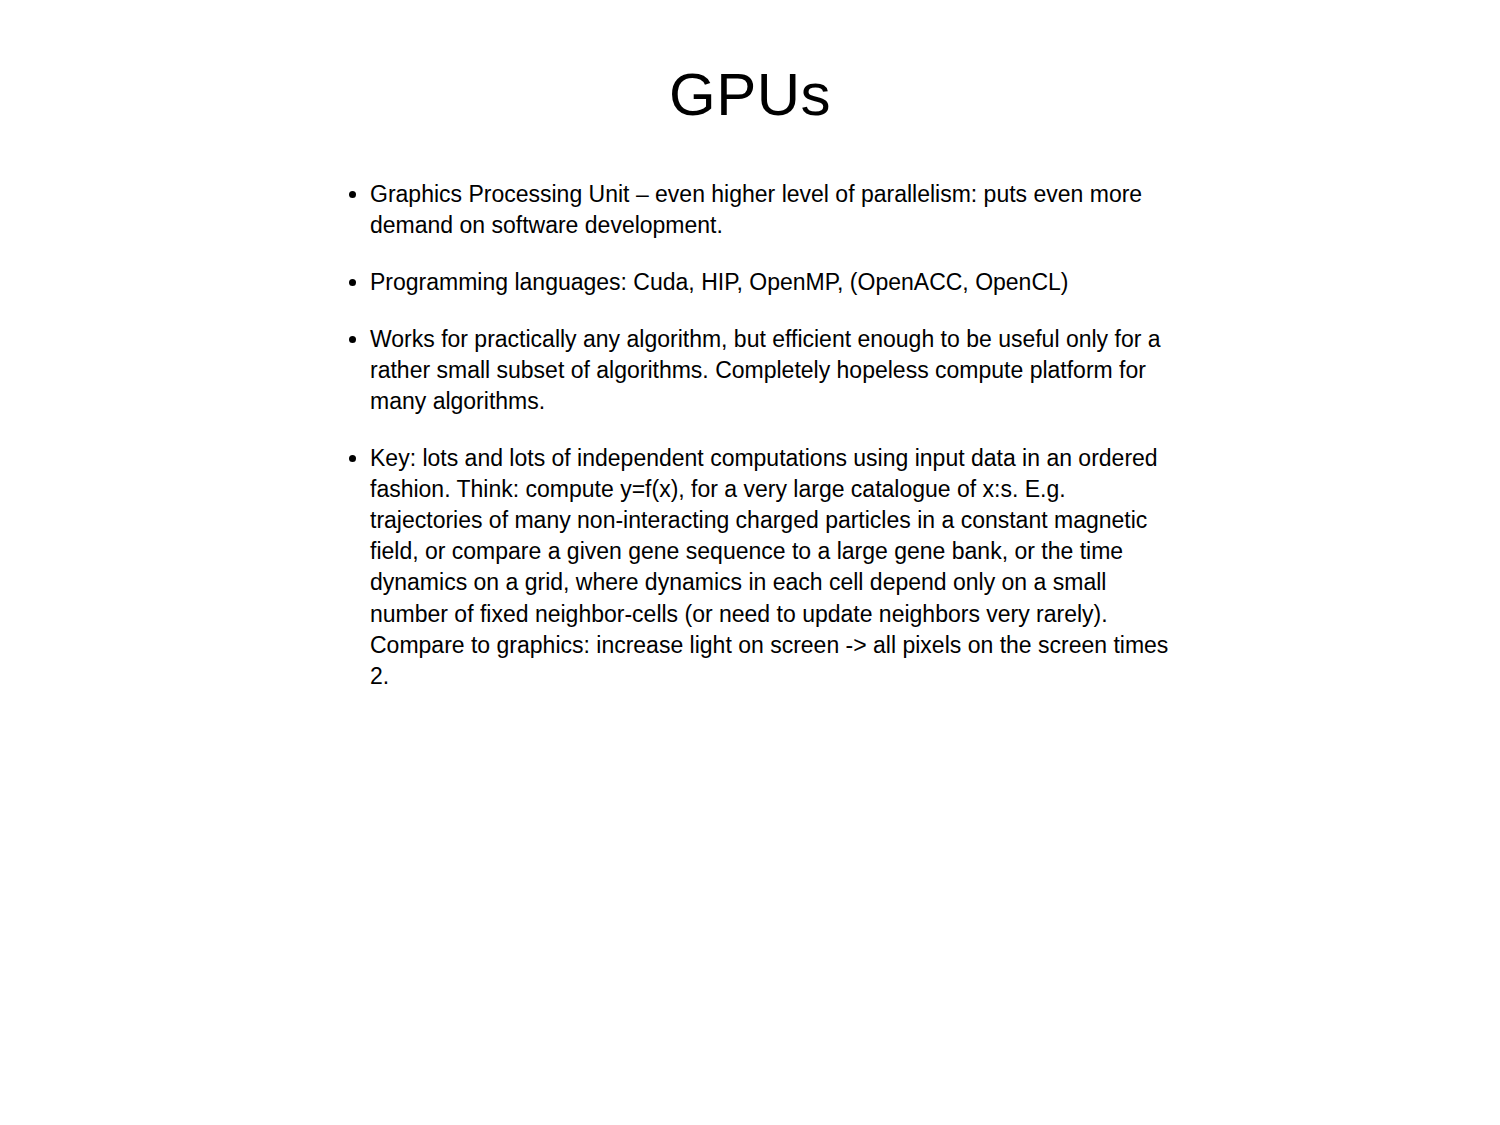GPUs
Graphics Processing Unit – even higher level of parallelism: puts even more demand on software development.
Programming languages: Cuda, HIP, OpenMP, (OpenACC, OpenCL)
Works for practically any algorithm, but efficient enough to be useful only for a rather small subset of algorithms. Completely hopeless compute platform for many algorithms.
Key: lots and lots of independent computations using input data in an ordered fashion. Think: compute y=f(x), for a very large catalogue of x:s. E.g. trajectories of many non-interacting charged particles in a constant magnetic field, or compare a given gene sequence to a large gene bank, or the time dynamics on a grid, where dynamics in each cell depend only on a small number of fixed neighbor-cells (or need to update neighbors very rarely). Compare to graphics: increase light on screen -> all pixels on the screen times 2.